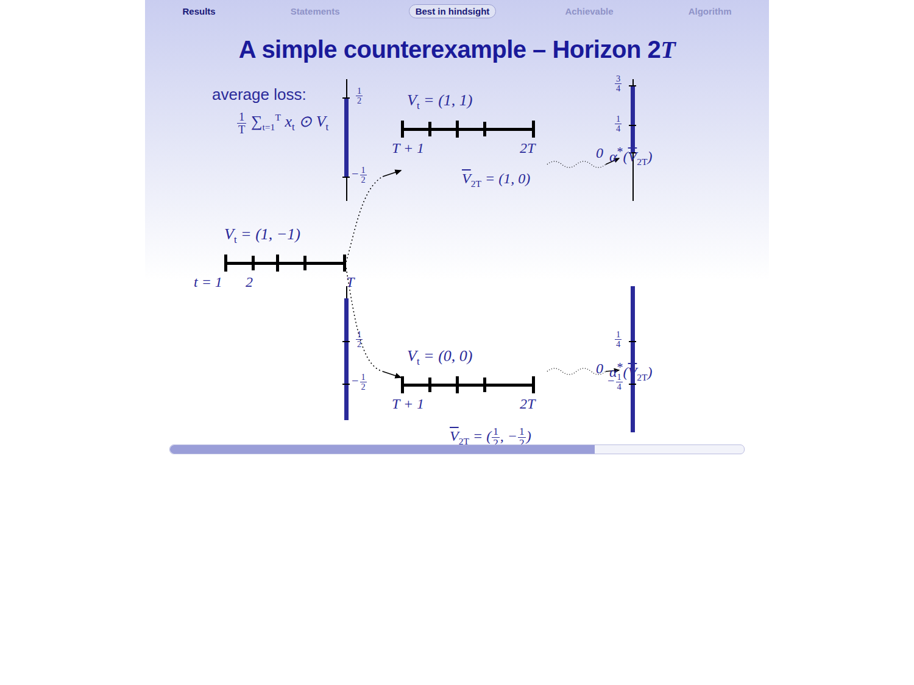Results Statements Best in hindsight Achievable Algorithm
A simple counterexample – Horizon 2T
average loss:
1 T ∑t=1T xt ⊙ Vt
12
−12
Vt = (1, 1)
T + 1
2T
V2T = (1, 0)
34
14
0
α*(V2T)
Vt = (1, −1)
t = 1
2
T
12
−12
Vt = (0, 0)
T + 1
2T
V2T = (12, −12)
14
0
α*(V2T)
−14